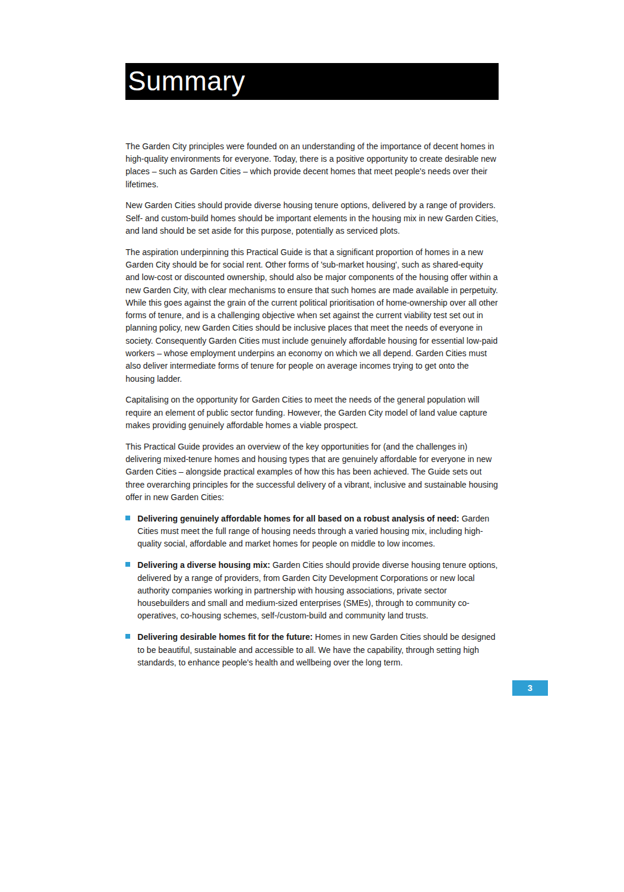Summary
The Garden City principles were founded on an understanding of the importance of decent homes in high-quality environments for everyone. Today, there is a positive opportunity to create desirable new places – such as Garden Cities – which provide decent homes that meet people's needs over their lifetimes.
New Garden Cities should provide diverse housing tenure options, delivered by a range of providers. Self- and custom-build homes should be important elements in the housing mix in new Garden Cities, and land should be set aside for this purpose, potentially as serviced plots.
The aspiration underpinning this Practical Guide is that a significant proportion of homes in a new Garden City should be for social rent. Other forms of 'sub-market housing', such as shared-equity and low-cost or discounted ownership, should also be major components of the housing offer within a new Garden City, with clear mechanisms to ensure that such homes are made available in perpetuity. While this goes against the grain of the current political prioritisation of home-ownership over all other forms of tenure, and is a challenging objective when set against the current viability test set out in planning policy, new Garden Cities should be inclusive places that meet the needs of everyone in society. Consequently Garden Cities must include genuinely affordable housing for essential low-paid workers – whose employment underpins an economy on which we all depend. Garden Cities must also deliver intermediate forms of tenure for people on average incomes trying to get onto the housing ladder.
Capitalising on the opportunity for Garden Cities to meet the needs of the general population will require an element of public sector funding. However, the Garden City model of land value capture makes providing genuinely affordable homes a viable prospect.
This Practical Guide provides an overview of the key opportunities for (and the challenges in) delivering mixed-tenure homes and housing types that are genuinely affordable for everyone in new Garden Cities – alongside practical examples of how this has been achieved. The Guide sets out three overarching principles for the successful delivery of a vibrant, inclusive and sustainable housing offer in new Garden Cities:
Delivering genuinely affordable homes for all based on a robust analysis of need: Garden Cities must meet the full range of housing needs through a varied housing mix, including high-quality social, affordable and market homes for people on middle to low incomes.
Delivering a diverse housing mix: Garden Cities should provide diverse housing tenure options, delivered by a range of providers, from Garden City Development Corporations or new local authority companies working in partnership with housing associations, private sector housebuilders and small and medium-sized enterprises (SMEs), through to community co-operatives, co-housing schemes, self-/custom-build and community land trusts.
Delivering desirable homes fit for the future: Homes in new Garden Cities should be designed to be beautiful, sustainable and accessible to all. We have the capability, through setting high standards, to enhance people's health and wellbeing over the long term.
3